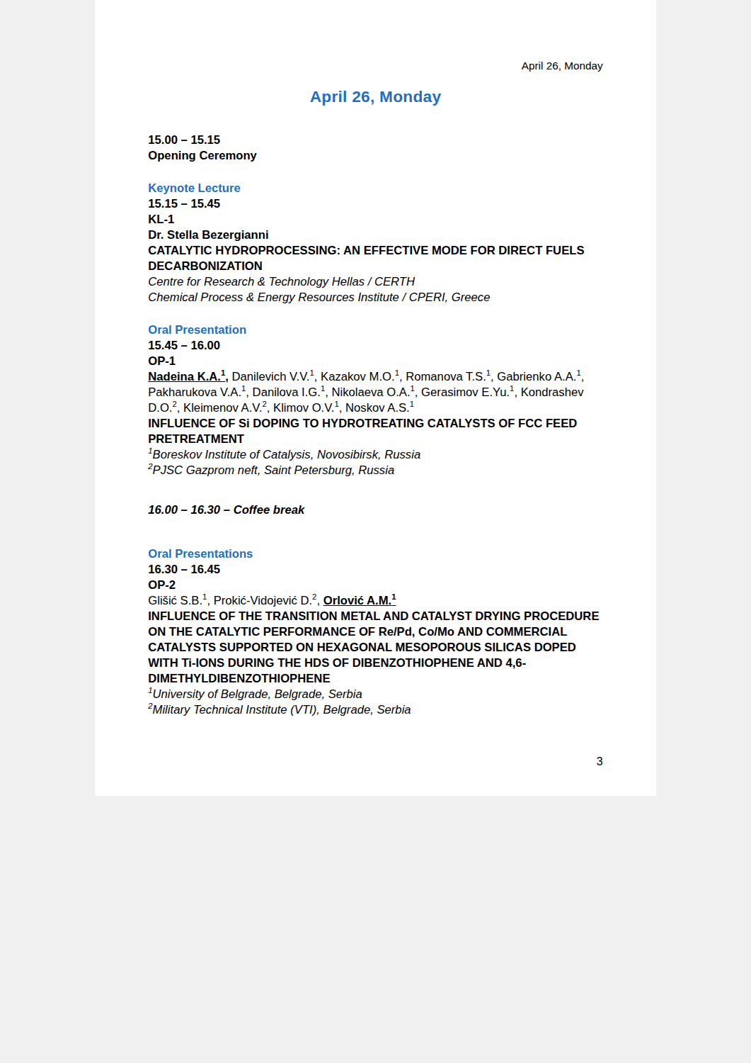April 26, Monday
April 26, Monday
15.00 – 15.15
Opening Ceremony
Keynote Lecture
15.15 – 15.45
KL-1
Dr. Stella Bezergianni
CATALYTIC HYDROPROCESSING: AN EFFECTIVE MODE FOR DIRECT FUELS DECARBONIZATION
Centre for Research & Technology Hellas / CERTH
Chemical Process & Energy Resources Institute / CPERI, Greece
Oral Presentation
15.45 – 16.00
OP-1
Nadeina K.A.1, Danilevich V.V.1, Kazakov M.O.1, Romanova T.S.1, Gabrienko A.A.1, Pakharukova V.A.1, Danilova I.G.1, Nikolaeva O.A.1, Gerasimov E.Yu.1, Kondrashev D.O.2, Kleimenov A.V.2, Klimov O.V.1, Noskov A.S.1
INFLUENCE OF Si DOPING TO HYDROTREATING CATALYSTS OF FCC FEED PRETREATMENT
1Boreskov Institute of Catalysis, Novosibirsk, Russia
2PJSC Gazprom neft, Saint Petersburg, Russia
16.00 – 16.30 – Coffee break
Oral Presentations
16.30 – 16.45
OP-2
Glišić S.B.1, Prokić-Vidojević D.2, Orlović A.M.1
INFLUENCE OF THE TRANSITION METAL AND CATALYST DRYING PROCEDURE ON THE CATALYTIC PERFORMANCE OF Re/Pd, Co/Mo AND COMMERCIAL CATALYSTS SUPPORTED ON HEXAGONAL MESOPOROUS SILICAS DOPED WITH Ti-IONS DURING THE HDS OF DIBENZOTHIOPHENE AND 4,6-DIMETHYLDIBENZOTHIOPHENE
1University of Belgrade, Belgrade, Serbia
2Military Technical Institute (VTI), Belgrade, Serbia
3